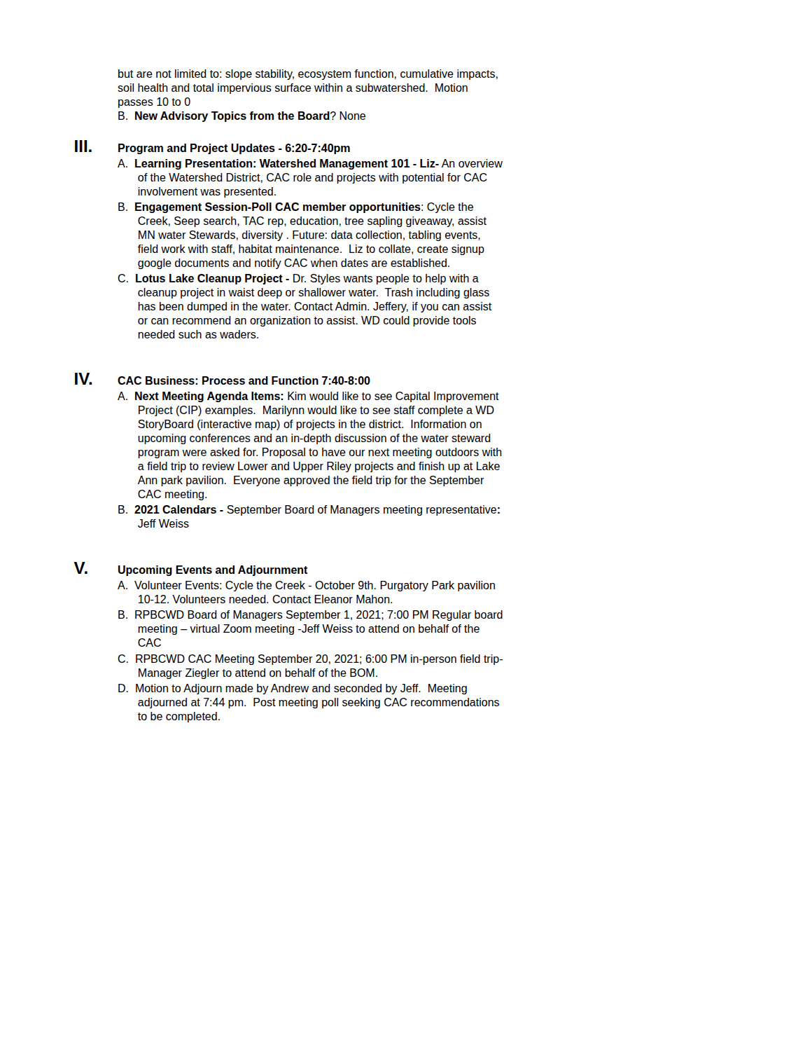but are not limited to: slope stability, ecosystem function, cumulative impacts, soil health and total impervious surface within a subwatershed. Motion passes 10 to 0
B. New Advisory Topics from the Board? None
III. Program and Project Updates - 6:20-7:40pm
A. Learning Presentation: Watershed Management 101 - Liz- An overview of the Watershed District, CAC role and projects with potential for CAC involvement was presented.
B. Engagement Session-Poll CAC member opportunities: Cycle the Creek, Seep search, TAC rep, education, tree sapling giveaway, assist MN water Stewards, diversity . Future: data collection, tabling events, field work with staff, habitat maintenance. Liz to collate, create signup google documents and notify CAC when dates are established.
C. Lotus Lake Cleanup Project - Dr. Styles wants people to help with a cleanup project in waist deep or shallower water. Trash including glass has been dumped in the water. Contact Admin. Jeffery, if you can assist or can recommend an organization to assist. WD could provide tools needed such as waders.
IV. CAC Business: Process and Function 7:40-8:00
A. Next Meeting Agenda Items: Kim would like to see Capital Improvement Project (CIP) examples. Marilynn would like to see staff complete a WD StoryBoard (interactive map) of projects in the district. Information on upcoming conferences and an in-depth discussion of the water steward program were asked for. Proposal to have our next meeting outdoors with a field trip to review Lower and Upper Riley projects and finish up at Lake Ann park pavilion. Everyone approved the field trip for the September CAC meeting.
B. 2021 Calendars - September Board of Managers meeting representative: Jeff Weiss
V. Upcoming Events and Adjournment
A. Volunteer Events: Cycle the Creek - October 9th. Purgatory Park pavilion 10-12. Volunteers needed. Contact Eleanor Mahon.
B. RPBCWD Board of Managers September 1, 2021; 7:00 PM Regular board meeting – virtual Zoom meeting -Jeff Weiss to attend on behalf of the CAC
C. RPBCWD CAC Meeting September 20, 2021; 6:00 PM in-person field trip- Manager Ziegler to attend on behalf of the BOM.
D. Motion to Adjourn made by Andrew and seconded by Jeff. Meeting adjourned at 7:44 pm. Post meeting poll seeking CAC recommendations to be completed.